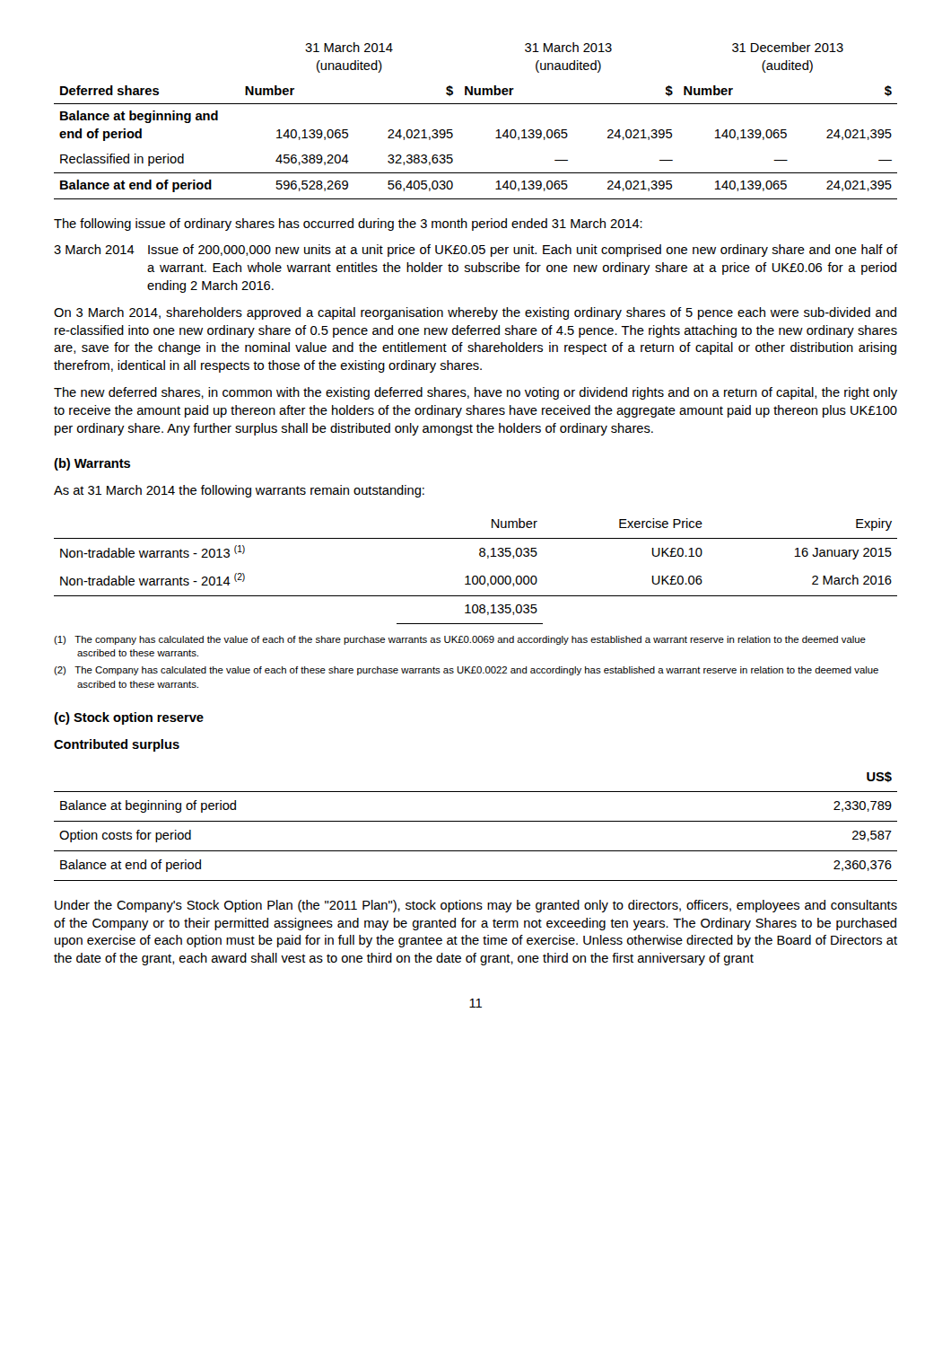| | 31 March 2014 (unaudited) | 31 March 2013 (unaudited) | 31 December 2013 (audited) |
| --- | --- | --- | --- |
| Deferred shares | Number | $ | Number | $ | Number | $ |
| Balance at beginning and end of period | 140,139,065 | 24,021,395 | 140,139,065 | 24,021,395 | 140,139,065 | 24,021,395 |
| Reclassified in period | 456,389,204 | 32,383,635 | — | — | — | — |
| Balance at end of period | 596,528,269 | 56,405,030 | 140,139,065 | 24,021,395 | 140,139,065 | 24,021,395 |
The following issue of ordinary shares has occurred during the 3 month period ended 31 March 2014:
3 March 2014
Issue of 200,000,000 new units at a unit price of UK£0.05 per unit. Each unit comprised one new ordinary share and one half of a warrant. Each whole warrant entitles the holder to subscribe for one new ordinary share at a price of UK£0.06 for a period ending 2 March 2016.
On 3 March 2014, shareholders approved a capital reorganisation whereby the existing ordinary shares of 5 pence each were sub-divided and re-classified into one new ordinary share of 0.5 pence and one new deferred share of 4.5 pence. The rights attaching to the new ordinary shares are, save for the change in the nominal value and the entitlement of shareholders in respect of a return of capital or other distribution arising therefrom, identical in all respects to those of the existing ordinary shares.
The new deferred shares, in common with the existing deferred shares, have no voting or dividend rights and on a return of capital, the right only to receive the amount paid up thereon after the holders of the ordinary shares have received the aggregate amount paid up thereon plus UK£100 per ordinary share. Any further surplus shall be distributed only amongst the holders of ordinary shares.
(b) Warrants
As at 31 March 2014 the following warrants remain outstanding:
| | Number | Exercise Price | Expiry |
| --- | --- | --- | --- |
| Non-tradable warrants - 2013 (1) | 8,135,035 | UK£0.10 | 16 January 2015 |
| Non-tradable warrants - 2014 (2) | 100,000,000 | UK£0.06 | 2 March 2016 |
| | 108,135,035 | | |
(1) The company has calculated the value of each of the share purchase warrants as UK£0.0069 and accordingly has established a warrant reserve in relation to the deemed value ascribed to these warrants.
(2) The Company has calculated the value of each of these share purchase warrants as UK£0.0022 and accordingly has established a warrant reserve in relation to the deemed value ascribed to these warrants.
(c) Stock option reserve
Contributed surplus
| | US$ |
| Balance at beginning of period | 2,330,789 |
| Option costs for period | 29,587 |
| Balance at end of period | 2,360,376 |
Under the Company's Stock Option Plan (the "2011 Plan"), stock options may be granted only to directors, officers, employees and consultants of the Company or to their permitted assignees and may be granted for a term not exceeding ten years. The Ordinary Shares to be purchased upon exercise of each option must be paid for in full by the grantee at the time of exercise. Unless otherwise directed by the Board of Directors at the date of the grant, each award shall vest as to one third on the date of grant, one third on the first anniversary of grant
11